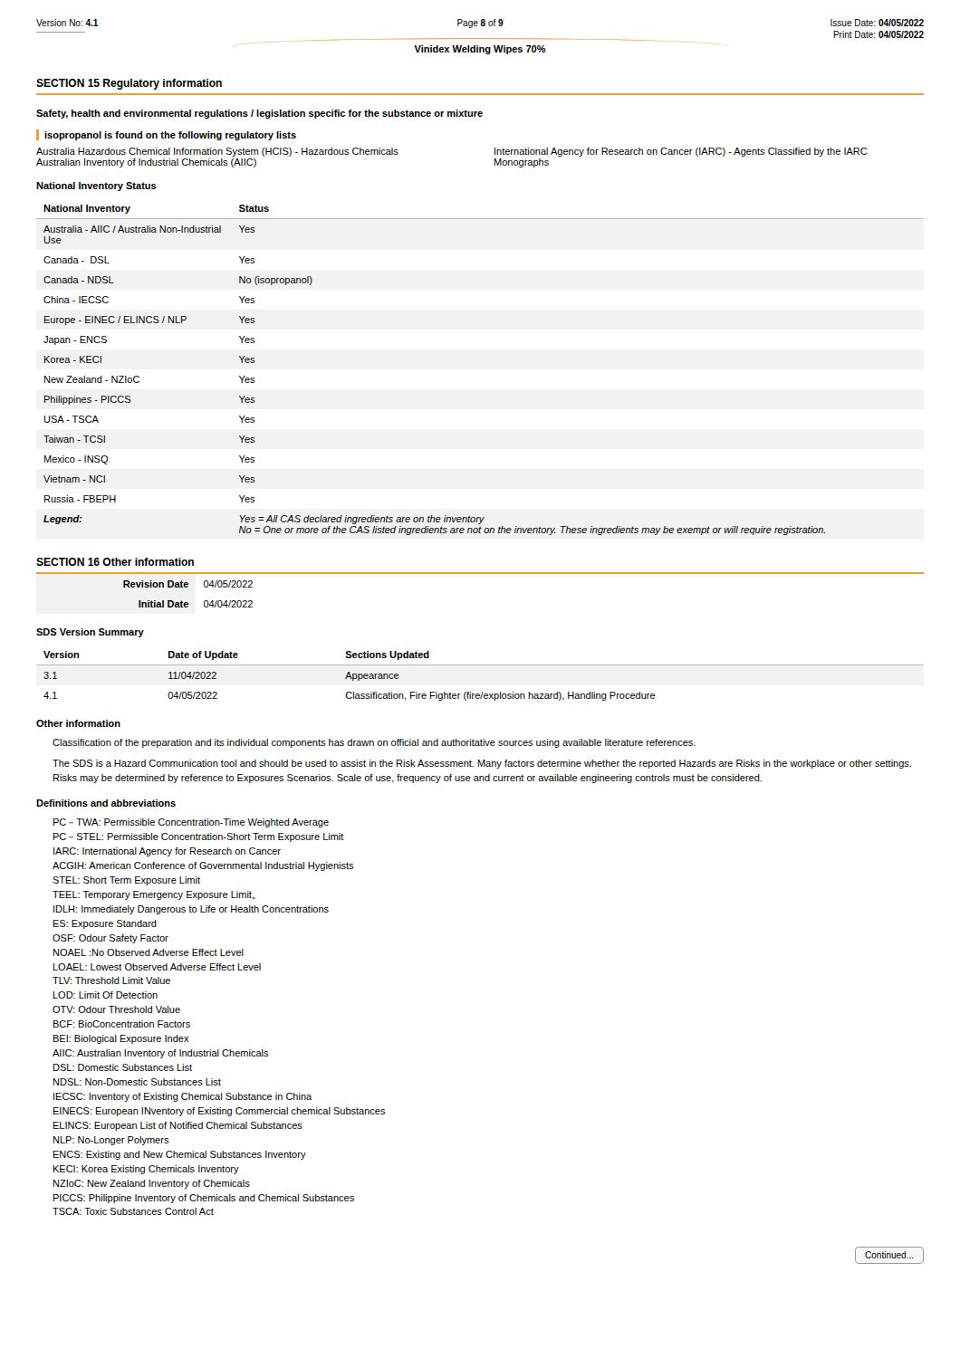Version No: 4.1
Page 8 of 9
Issue Date: 04/05/2022
Print Date: 04/05/2022
Vinidex Welding Wipes 70%
SECTION 15 Regulatory information
Safety, health and environmental regulations / legislation specific for the substance or mixture
isopropanol is found on the following regulatory lists
Australia Hazardous Chemical Information System (HCIS) - Hazardous Chemicals
Australian Inventory of Industrial Chemicals (AIIC)
International Agency for Research on Cancer (IARC) - Agents Classified by the IARC Monographs
National Inventory Status
| National Inventory | Status |
| --- | --- |
| Australia - AIIC / Australia Non-Industrial Use | Yes |
| Canada - DSL | Yes |
| Canada - NDSL | No (isopropanol) |
| China - IECSC | Yes |
| Europe - EINEC / ELINCS / NLP | Yes |
| Japan - ENCS | Yes |
| Korea - KECI | Yes |
| New Zealand - NZIoC | Yes |
| Philippines - PICCS | Yes |
| USA - TSCA | Yes |
| Taiwan - TCSI | Yes |
| Mexico - INSQ | Yes |
| Vietnam - NCI | Yes |
| Russia - FBEPH | Yes |
| Legend: | Yes = All CAS declared ingredients are on the inventory No = One or more of the CAS listed ingredients are not on the inventory. These ingredients may be exempt or will require registration. |
SECTION 16 Other information
| Revision Date | 04/05/2022 |
| Initial Date | 04/04/2022 |
SDS Version Summary
| Version | Date of Update | Sections Updated |
| --- | --- | --- |
| 3.1 | 11/04/2022 | Appearance |
| 4.1 | 04/05/2022 | Classification, Fire Fighter (fire/explosion hazard), Handling Procedure |
Other information
Classification of the preparation and its individual components has drawn on official and authoritative sources using available literature references.
The SDS is a Hazard Communication tool and should be used to assist in the Risk Assessment. Many factors determine whether the reported Hazards are Risks in the workplace or other settings. Risks may be determined by reference to Exposures Scenarios. Scale of use, frequency of use and current or available engineering controls must be considered.
Definitions and abbreviations
PC－TWA: Permissible Concentration-Time Weighted Average
PC－STEL: Permissible Concentration-Short Term Exposure Limit
IARC: International Agency for Research on Cancer
ACGIH: American Conference of Governmental Industrial Hygienists
STEL: Short Term Exposure Limit
TEEL: Temporary Emergency Exposure Limit。
IDLH: Immediately Dangerous to Life or Health Concentrations
ES: Exposure Standard
OSF: Odour Safety Factor
NOAEL :No Observed Adverse Effect Level
LOAEL: Lowest Observed Adverse Effect Level
TLV: Threshold Limit Value
LOD: Limit Of Detection
OTV: Odour Threshold Value
BCF: BioConcentration Factors
BEI: Biological Exposure Index
AIIC: Australian Inventory of Industrial Chemicals
DSL: Domestic Substances List
NDSL: Non-Domestic Substances List
IECSC: Inventory of Existing Chemical Substance in China
EINECS: European INventory of Existing Commercial chemical Substances
ELINCS: European List of Notified Chemical Substances
NLP: No-Longer Polymers
ENCS: Existing and New Chemical Substances Inventory
KECI: Korea Existing Chemicals Inventory
NZIoC: New Zealand Inventory of Chemicals
PICCS: Philippine Inventory of Chemicals and Chemical Substances
TSCA: Toxic Substances Control Act
Continued...